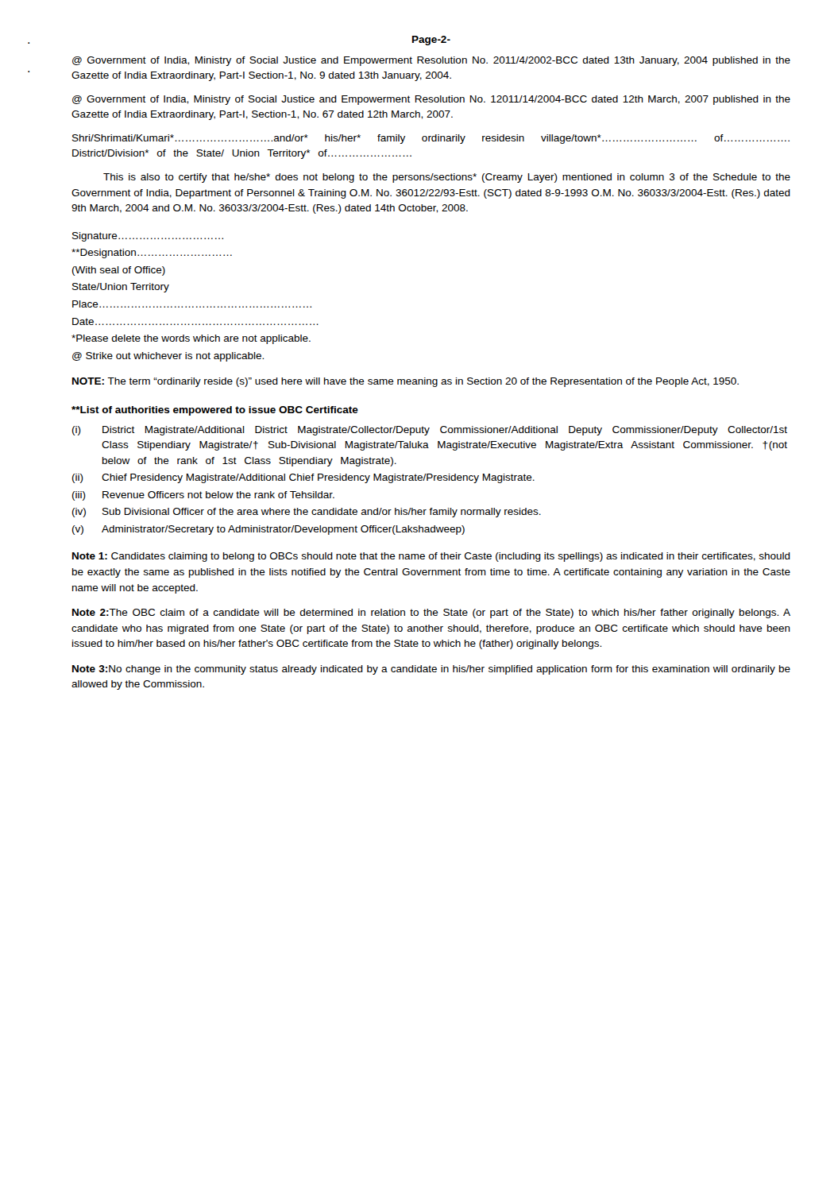.
.
Page-2-
@ Government of India, Ministry of Social Justice and Empowerment Resolution No. 2011/4/2002-BCC dated 13th January, 2004 published in the Gazette of India Extraordinary, Part-I Section-1, No. 9 dated 13th January, 2004.
@ Government of India, Ministry of Social Justice and Empowerment Resolution No. 12011/14/2004-BCC dated 12th March, 2007 published in the Gazette of India Extraordinary, Part-I, Section-1, No. 67 dated 12th March, 2007.
Shri/Shrimati/Kumari*……………………….and/or* his/her* family ordinarily residesin village/town*……………………… of………………. District/Division* of the State/ Union Territory* of……………………
This is also to certify that he/she* does not belong to the persons/sections* (Creamy Layer) mentioned in column 3 of the Schedule to the Government of India, Department of Personnel & Training O.M. No. 36012/22/93-Estt. (SCT) dated 8-9-1993 O.M. No. 36033/3/2004-Estt. (Res.) dated 9th March, 2004 and O.M. No. 36033/3/2004-Estt. (Res.) dated 14th October, 2008.
Signature…………………………
**Designation………………………
(With seal of Office)
State/Union Territory
Place……………………………………………………
Date………………………………………………………
*Please delete the words which are not applicable.
@ Strike out whichever is not applicable.
NOTE: The term “ordinarily reside (s)” used here will have the same meaning as in Section 20 of the Representation of the People Act, 1950.
**List of authorities empowered to issue OBC Certificate
| (i) | District Magistrate/Additional District Magistrate/Collector/Deputy Commissioner/Additional Deputy Commissioner/Deputy Collector/1st Class Stipendiary Magistrate/† Sub-Divisional Magistrate/Taluka Magistrate/Executive Magistrate/Extra Assistant Commissioner. †(not below of the rank of 1st Class Stipendiary Magistrate). |
| (ii) | Chief Presidency Magistrate/Additional Chief Presidency Magistrate/Presidency Magistrate. |
| (iii) | Revenue Officers not below the rank of Tehsildar. |
| (iv) | Sub Divisional Officer of the area where the candidate and/or his/her family normally resides. |
| (v) | Administrator/Secretary to Administrator/Development Officer(Lakshadweep) |
Note 1: Candidates claiming to belong to OBCs should note that the name of their Caste (including its spellings) as indicated in their certificates, should be exactly the same as published in the lists notified by the Central Government from time to time. A certificate containing any variation in the Caste name will not be accepted.
Note 2: The OBC claim of a candidate will be determined in relation to the State (or part of the State) to which his/her father originally belongs. A candidate who has migrated from one State (or part of the State) to another should, therefore, produce an OBC certificate which should have been issued to him/her based on his/her father's OBC certificate from the State to which he (father) originally belongs.
Note 3: No change in the community status already indicated by a candidate in his/her simplified application form for this examination will ordinarily be allowed by the Commission.